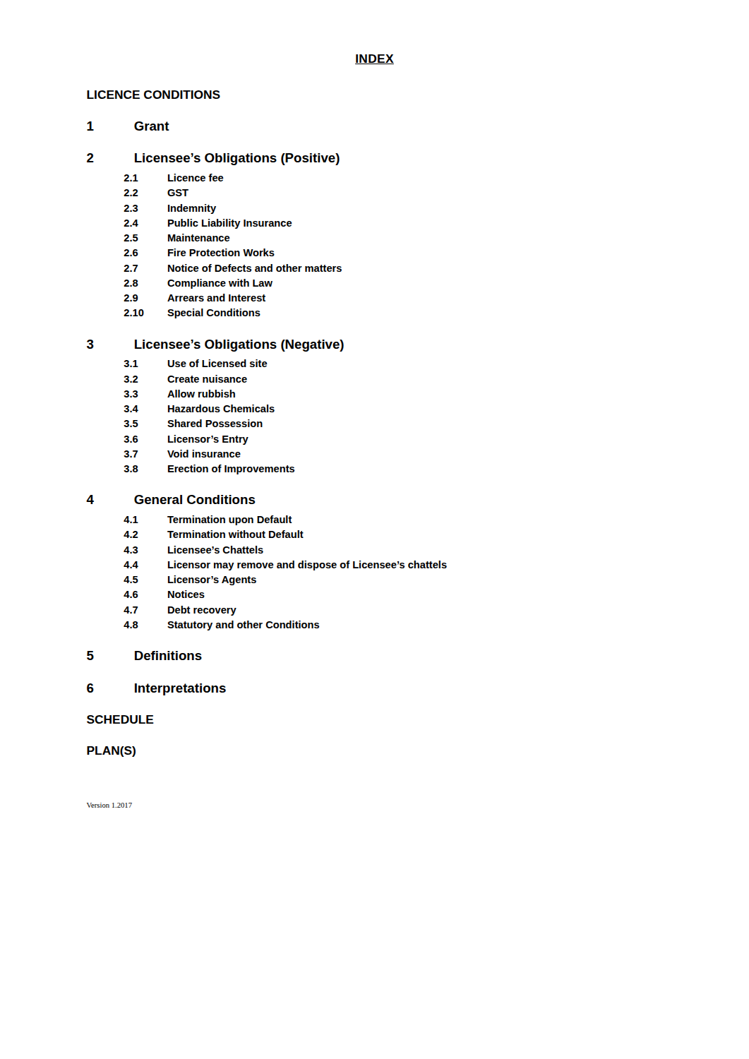INDEX
LICENCE CONDITIONS
1 Grant
2 Licensee’s Obligations (Positive)
2.1 Licence fee
2.2 GST
2.3 Indemnity
2.4 Public Liability Insurance
2.5 Maintenance
2.6 Fire Protection Works
2.7 Notice of Defects and other matters
2.8 Compliance with Law
2.9 Arrears and Interest
2.10 Special Conditions
3 Licensee’s Obligations (Negative)
3.1 Use of Licensed site
3.2 Create nuisance
3.3 Allow rubbish
3.4 Hazardous Chemicals
3.5 Shared Possession
3.6 Licensor’s Entry
3.7 Void insurance
3.8 Erection of Improvements
4 General Conditions
4.1 Termination upon Default
4.2 Termination without Default
4.3 Licensee’s Chattels
4.4 Licensor may remove and dispose of Licensee’s chattels
4.5 Licensor’s Agents
4.6 Notices
4.7 Debt recovery
4.8 Statutory and other Conditions
5 Definitions
6 Interpretations
SCHEDULE
PLAN(S)
Version 1.2017